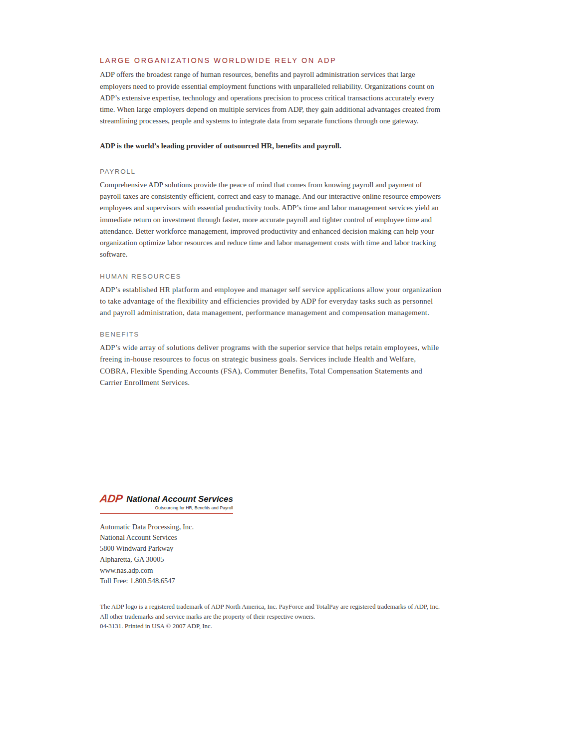Large Organizations Worldwide Rely on ADP
ADP offers the broadest range of human resources, benefits and payroll administration services that large employers need to provide essential employment functions with unparalleled reliability. Organizations count on ADP’s extensive expertise, technology and operations precision to process critical transactions accurately every time. When large employers depend on multiple services from ADP, they gain additional advantages created from streamlining processes, people and systems to integrate data from separate functions through one gateway.
ADP is the world’s leading provider of outsourced HR, benefits and payroll.
Payroll
Comprehensive ADP solutions provide the peace of mind that comes from knowing payroll and payment of payroll taxes are consistently efficient, correct and easy to manage. And our interactive online resource empowers employees and supervisors with essential productivity tools. ADP’s time and labor management services yield an immediate return on investment through faster, more accurate payroll and tighter control of employee time and attendance. Better workforce management, improved productivity and enhanced decision making can help your organization optimize labor resources and reduce time and labor management costs with time and labor tracking software.
Human Resources
ADP’s established HR platform and employee and manager self service applications allow your organization to take advantage of the flexibility and efficiencies provided by ADP for everyday tasks such as personnel and payroll administration, data management, performance management and compensation management.
Benefits
ADP’s wide array of solutions deliver programs with the superior service that helps retain employees, while freeing in-house resources to focus on strategic business goals. Services include Health and Welfare, COBRA, Flexible Spending Accounts (FSA), Commuter Benefits, Total Compensation Statements and Carrier Enrollment Services.
ADP National Account Services Outsourcing for HR, Benefits and Payroll
Automatic Data Processing, Inc.
National Account Services
5800 Windward Parkway
Alpharetta, GA 30005
www.nas.adp.com
Toll Free: 1.800.548.6547
The ADP logo is a registered trademark of ADP North America, Inc. PayForce and TotalPay are registered trademarks of ADP, Inc. All other trademarks and service marks are the property of their respective owners.
04-3131. Printed in USA © 2007 ADP, Inc.